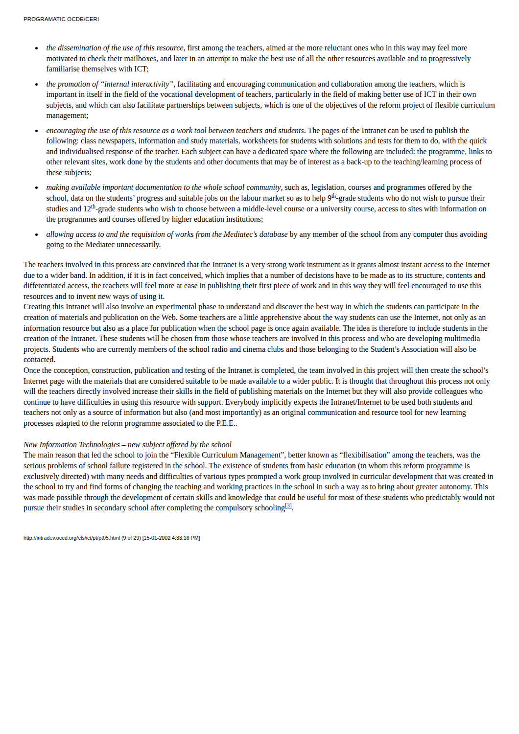PROGRAMATIC OCDE/CERI
the dissemination of the use of this resource, first among the teachers, aimed at the more reluctant ones who in this way may feel more motivated to check their mailboxes, and later in an attempt to make the best use of all the other resources available and to progressively familiarise themselves with ICT;
the promotion of “internal interactivity”, facilitating and encouraging communication and collaboration among the teachers, which is important in itself in the field of the vocational development of teachers, particularly in the field of making better use of ICT in their own subjects, and which can also facilitate partnerships between subjects, which is one of the objectives of the reform project of flexible curriculum management;
encouraging the use of this resource as a work tool between teachers and students. The pages of the Intranet can be used to publish the following: class newspapers, information and study materials, worksheets for students with solutions and tests for them to do, with the quick and individualised response of the teacher. Each subject can have a dedicated space where the following are included: the programme, links to other relevant sites, work done by the students and other documents that may be of interest as a back-up to the teaching/learning process of these subjects;
making available important documentation to the whole school community, such as, legislation, courses and programmes offered by the school, data on the students’ progress and suitable jobs on the labour market so as to help 9th-grade students who do not wish to pursue their studies and 12th-grade students who wish to choose between a middle-level course or a university course, access to sites with information on the programmes and courses offered by higher education institutions;
allowing access to and the requisition of works from the Mediatec’s database by any member of the school from any computer thus avoiding going to the Mediatec unnecessarily.
The teachers involved in this process are convinced that the Intranet is a very strong work instrument as it grants almost instant access to the Internet due to a wider band. In addition, if it is in fact conceived, which implies that a number of decisions have to be made as to its structure, contents and differentiated access, the teachers will feel more at ease in publishing their first piece of work and in this way they will feel encouraged to use this resources and to invent new ways of using it.
Creating this Intranet will also involve an experimental phase to understand and discover the best way in which the students can participate in the creation of materials and publication on the Web. Some teachers are a little apprehensive about the way students can use the Internet, not only as an information resource but also as a place for publication when the school page is once again available. The idea is therefore to include students in the creation of the Intranet. These students will be chosen from those whose teachers are involved in this process and who are developing multimedia projects. Students who are currently members of the school radio and cinema clubs and those belonging to the Student’s Association will also be contacted.
Once the conception, construction, publication and testing of the Intranet is completed, the team involved in this project will then create the school’s Internet page with the materials that are considered suitable to be made available to a wider public. It is thought that throughout this process not only will the teachers directly involved increase their skills in the field of publishing materials on the Internet but they will also provide colleagues who continue to have difficulties in using this resource with support. Everybody implicitly expects the Intranet/Internet to be used both students and teachers not only as a source of information but also (and most importantly) as an original communication and resource tool for new learning processes adapted to the reform programme associated to the P.E.E..
New Information Technologies – new subject offered by the school
The main reason that led the school to join the “Flexible Curriculum Management”, better known as “flexibilisation” among the teachers, was the serious problems of school failure registered in the school. The existence of students from basic education (to whom this reform programme is exclusively directed) with many needs and difficulties of various types prompted a work group involved in curricular development that was created in the school to try and find forms of changing the teaching and working practices in the school in such a way as to bring about greater autonomy. This was made possible through the development of certain skills and knowledge that could be useful for most of these students who predictably would not pursue their studies in secondary school after completing the compulsory schooling[3].
http://intradev.oecd.org/els/ict/pt/pt05.html (9 of 29) [15-01-2002 4:33:16 PM]